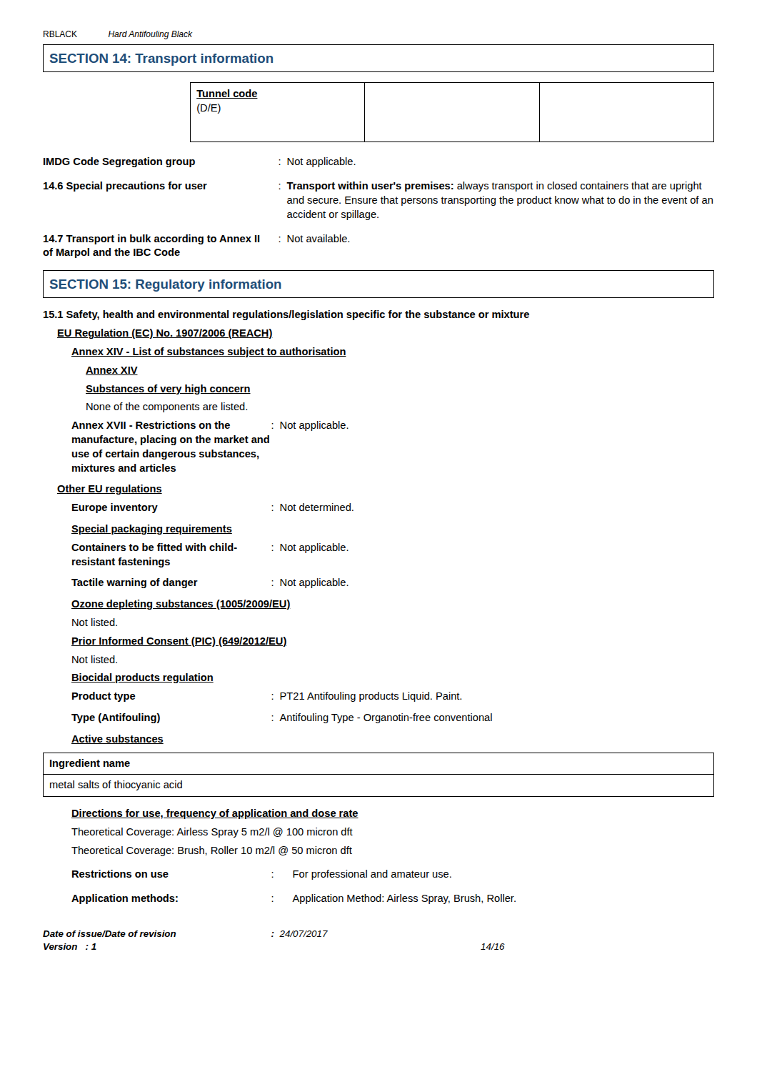RBLACK Hard Antifouling Black
SECTION 14: Transport information
| | Tunnel code (D/E) | | |
IMDG Code Segregation group
:
Not applicable.
14.6 Special precautions for user
:
Transport within user's premises: always transport in closed containers that are upright and secure. Ensure that persons transporting the product know what to do in the event of an accident or spillage.
14.7 Transport in bulk according to Annex II of Marpol and the IBC Code
:
Not available.
SECTION 15: Regulatory information
15.1 Safety, health and environmental regulations/legislation specific for the substance or mixture
EU Regulation (EC) No. 1907/2006 (REACH)
Annex XIV - List of substances subject to authorisation
Annex XIV
Substances of very high concern
None of the components are listed.
Annex XVII - Restrictions on the manufacture, placing on the market and use of certain dangerous substances, mixtures and articles
:
Not applicable.
Other EU regulations
Europe inventory
:
Not determined.
Special packaging requirements
Containers to be fitted with child-resistant fastenings
:
Not applicable.
Tactile warning of danger
:
Not applicable.
Ozone depleting substances (1005/2009/EU)
Not listed.
Prior Informed Consent (PIC) (649/2012/EU)
Not listed.
Biocidal products regulation
Product type
:
PT21 Antifouling products Liquid. Paint.
Type (Antifouling)
:
Antifouling Type - Organotin-free conventional
Active substances
| Ingredient name |
| --- |
| metal salts of thiocyanic acid |
Directions for use, frequency of application and dose rate
Theoretical Coverage: Airless Spray 5 m2/l @ 100 micron dft
Theoretical Coverage: Brush, Roller 10 m2/l @ 50 micron dft
Restrictions on use
:
For professional and amateur use.
Application methods:
:
Application Method: Airless Spray, Brush, Roller.
Date of issue/Date of revision
:
24/07/2017
Version : 1
14/16